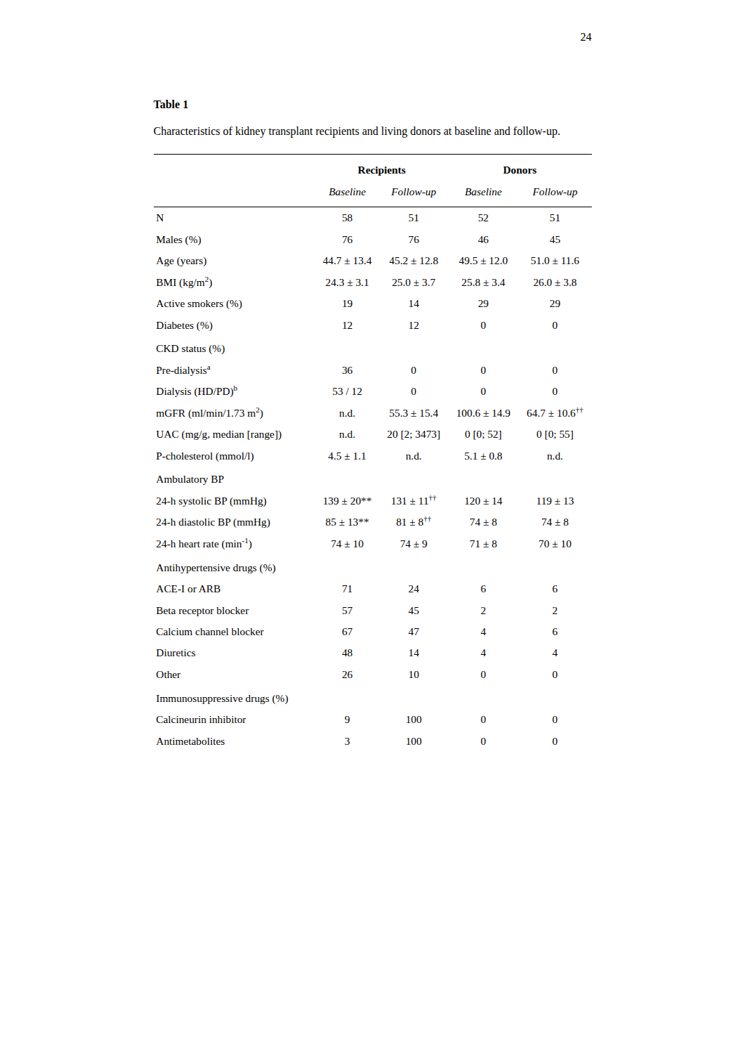24
Table 1
Characteristics of kidney transplant recipients and living donors at baseline and follow-up.
| | Recipients | Donors |
| --- | --- | --- |
| | Baseline | Follow-up | Baseline | Follow-up |
| N | 58 | 51 | 52 | 51 |
| Males (%) | 76 | 76 | 46 | 45 |
| Age (years) | 44.7 ± 13.4 | 45.2 ± 12.8 | 49.5 ± 12.0 | 51.0 ± 11.6 |
| BMI (kg/m 2 ) | 24.3 ± 3.1 | 25.0 ± 3.7 | 25.8 ± 3.4 | 26.0 ± 3.8 |
| Active smokers (%) | 19 | 14 | 29 | 29 |
| Diabetes (%) | 12 | 12 | 0 | 0 |
| CKD status (%) | | | | |
| Pre-dialysis a | 36 | 0 | 0 | 0 |
| Dialysis (HD/PD) b | 53 / 12 | 0 | 0 | 0 |
| mGFR (ml/min/1.73 m 2 ) | n.d. | 55.3 ± 15.4 | 100.6 ± 14.9 | 64.7 ± 10.6 †† |
| UAC (mg/g, median [range]) | n.d. | 20 [2; 3473] | 0 [0; 52] | 0 [0; 55] |
| P-cholesterol (mmol/l) | 4.5 ± 1.1 | n.d. | 5.1 ± 0.8 | n.d. |
| Ambulatory BP | | | | |
| 24-h systolic BP (mmHg) | 139 ± 20** | 131 ± 11 †† | 120 ± 14 | 119 ± 13 |
| 24-h diastolic BP (mmHg) | 85 ± 13** | 81 ± 8 †† | 74 ± 8 | 74 ± 8 |
| 24-h heart rate (min -1 ) | 74 ± 10 | 74 ± 9 | 71 ± 8 | 70 ± 10 |
| Antihypertensive drugs (%) | | | | |
| ACE-I or ARB | 71 | 24 | 6 | 6 |
| Beta receptor blocker | 57 | 45 | 2 | 2 |
| Calcium channel blocker | 67 | 47 | 4 | 6 |
| Diuretics | 48 | 14 | 4 | 4 |
| Other | 26 | 10 | 0 | 0 |
| Immunosuppressive drugs (%) | | | | |
| Calcineurin inhibitor | 9 | 100 | 0 | 0 |
| Antimetabolites | 3 | 100 | 0 | 0 |